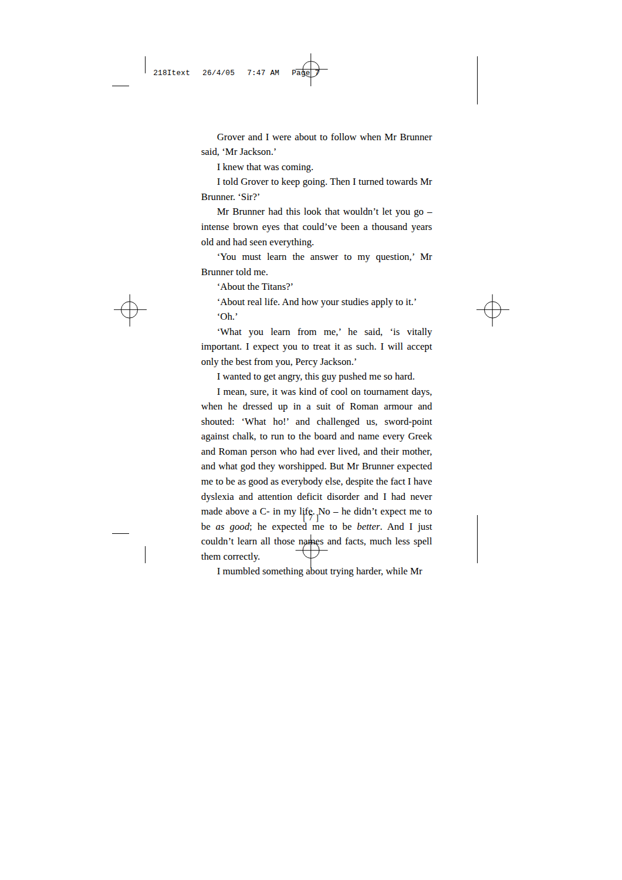218Itext 26/4/05 7:47 AM Page 7
Grover and I were about to follow when Mr Brunner said, ‘Mr Jackson.’
I knew that was coming.
I told Grover to keep going. Then I turned towards Mr Brunner. ‘Sir?’
Mr Brunner had this look that wouldn’t let you go – intense brown eyes that could’ve been a thousand years old and had seen everything.
‘You must learn the answer to my question,’ Mr Brunner told me.
‘About the Titans?’
‘About real life. And how your studies apply to it.’
‘Oh.’
‘What you learn from me,’ he said, ‘is vitally important. I expect you to treat it as such. I will accept only the best from you, Percy Jackson.’
I wanted to get angry, this guy pushed me so hard.
I mean, sure, it was kind of cool on tournament days, when he dressed up in a suit of Roman armour and shouted: ‘What ho!’ and challenged us, sword-point against chalk, to run to the board and name every Greek and Roman person who had ever lived, and their mother, and what god they worshipped. But Mr Brunner expected me to be as good as everybody else, despite the fact I have dyslexia and attention deficit disorder and I had never made above a C- in my life. No – he didn’t expect me to be as good; he expected me to be better. And I just couldn’t learn all those names and facts, much less spell them correctly.
I mumbled something about trying harder, while Mr
[ 7 ]